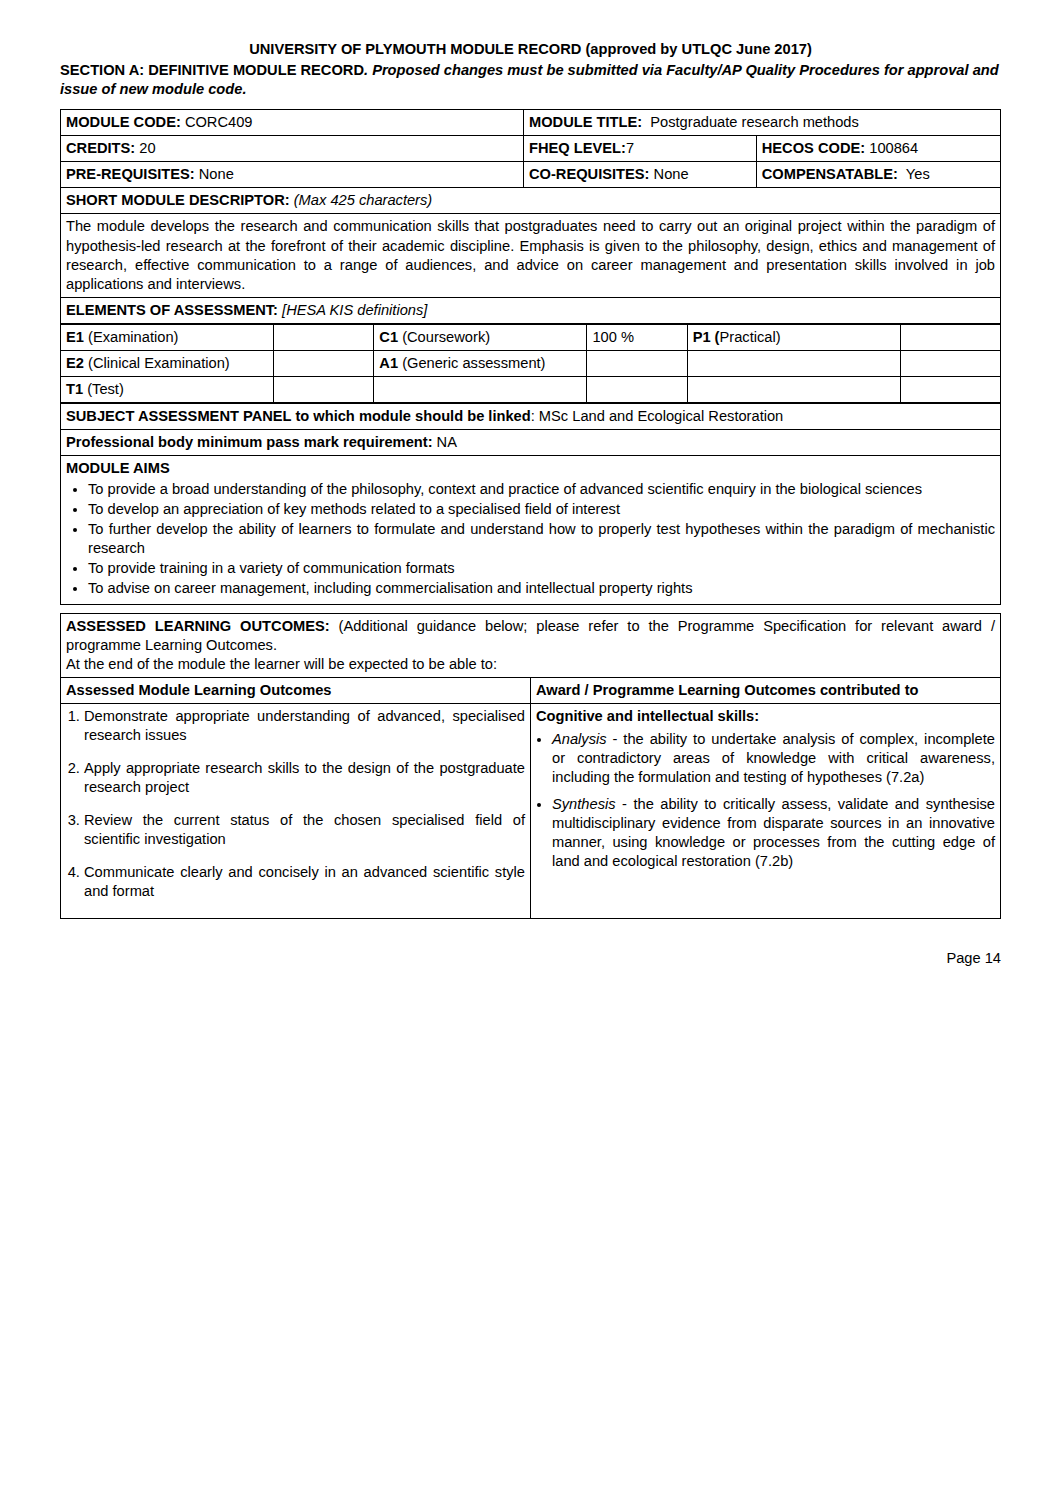UNIVERSITY OF PLYMOUTH MODULE RECORD (approved by UTLQC June 2017)
SECTION A: DEFINITIVE MODULE RECORD. Proposed changes must be submitted via Faculty/AP Quality Procedures for approval and issue of new module code.
| MODULE CODE: CORC409 | MODULE TITLE: Postgraduate research methods |
| CREDITS: 20 | FHEQ LEVEL: 7 | HECOS CODE: 100864 |
| PRE-REQUISITES: None | CO-REQUISITES: None | COMPENSATABLE: Yes |
| SHORT MODULE DESCRIPTOR: (Max 425 characters) |
| The module develops the research and communication skills that postgraduates need to carry out an original project within the paradigm of hypothesis-led research at the forefront of their academic discipline. Emphasis is given to the philosophy, design, ethics and management of research, effective communication to a range of audiences, and advice on career management and presentation skills involved in job applications and interviews. |
| ELEMENTS OF ASSESSMENT: [HESA KIS definitions] |
| E1 (Examination) | | C1 (Coursework) | 100 % | P1 ( Practical) | |
| E2 (Clinical Examination) | | A1 (Generic assessment) | | | |
| T1 (Test) | | | | | |
| SUBJECT ASSESSMENT PANEL to which module should be linked : MSc Land and Ecological Restoration |
| Professional body minimum pass mark requirement: NA |
| MODULE AIMS To provide a broad understanding of the philosophy, context and practice of advanced scientific enquiry in the biological sciences To develop an appreciation of key methods related to a specialised field of interest To further develop the ability of learners to formulate and understand how to properly test hypotheses within the paradigm of mechanistic research To provide training in a variety of communication formats To advise on career management, including commercialisation and intellectual property rights |
| ASSESSED LEARNING OUTCOMES: (Additional guidance below; please refer to the Programme Specification for relevant award / programme Learning Outcomes. At the end of the module the learner will be expected to be able to: |
| Assessed Module Learning Outcomes | Award / Programme Learning Outcomes contributed to |
| Demonstrate appropriate understanding of advanced, specialised research issues Apply appropriate research skills to the design of the postgraduate research project Review the current status of the chosen specialised field of scientific investigation Communicate clearly and concisely in an advanced scientific style and format | Cognitive and intellectual skills: Analysis - the ability to undertake analysis of complex, incomplete or contradictory areas of knowledge with critical awareness, including the formulation and testing of hypotheses (7.2a) Synthesis - the ability to critically assess, validate and synthesise multidisciplinary evidence from disparate sources in an innovative manner, using knowledge or processes from the cutting edge of land and ecological restoration (7.2b) |
Page 14